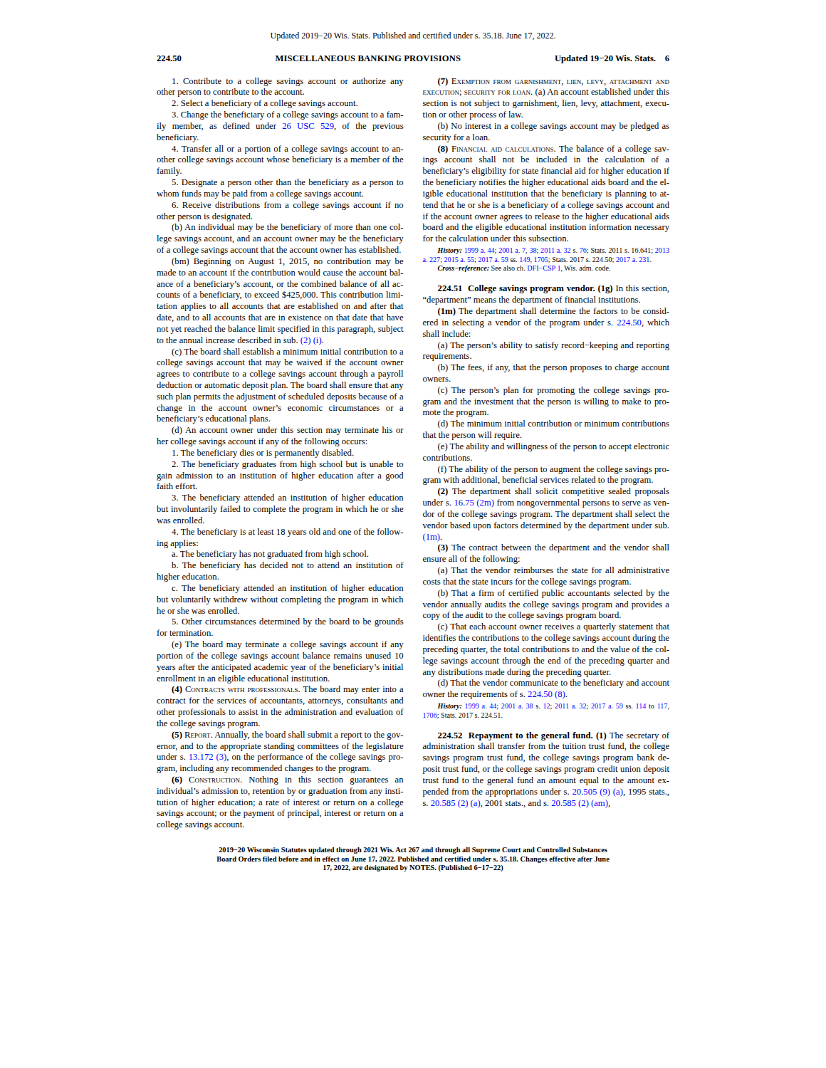Updated 2019−20 Wis. Stats. Published and certified under s. 35.18. June 17, 2022.
224.50 MISCELLANEOUS BANKING PROVISIONS Updated 19−20 Wis. Stats. 6
1. Contribute to a college savings account or authorize any other person to contribute to the account.
2. Select a beneficiary of a college savings account.
3. Change the beneficiary of a college savings account to a family member, as defined under 26 USC 529, of the previous beneficiary.
4. Transfer all or a portion of a college savings account to another college savings account whose beneficiary is a member of the family.
5. Designate a person other than the beneficiary as a person to whom funds may be paid from a college savings account.
6. Receive distributions from a college savings account if no other person is designated.
(b) An individual may be the beneficiary of more than one college savings account, and an account owner may be the beneficiary of a college savings account that the account owner has established.
(bm) Beginning on August 1, 2015, no contribution may be made to an account if the contribution would cause the account balance of a beneficiary’s account, or the combined balance of all accounts of a beneficiary, to exceed $425,000. This contribution limitation applies to all accounts that are established on and after that date, and to all accounts that are in existence on that date that have not yet reached the balance limit specified in this paragraph, subject to the annual increase described in sub. (2) (i).
(c) The board shall establish a minimum initial contribution to a college savings account that may be waived if the account owner agrees to contribute to a college savings account through a payroll deduction or automatic deposit plan. The board shall ensure that any such plan permits the adjustment of scheduled deposits because of a change in the account owner’s economic circumstances or a beneficiary’s educational plans.
(d) An account owner under this section may terminate his or her college savings account if any of the following occurs:
1. The beneficiary dies or is permanently disabled.
2. The beneficiary graduates from high school but is unable to gain admission to an institution of higher education after a good faith effort.
3. The beneficiary attended an institution of higher education but involuntarily failed to complete the program in which he or she was enrolled.
4. The beneficiary is at least 18 years old and one of the following applies:
a. The beneficiary has not graduated from high school.
b. The beneficiary has decided not to attend an institution of higher education.
c. The beneficiary attended an institution of higher education but voluntarily withdrew without completing the program in which he or she was enrolled.
5. Other circumstances determined by the board to be grounds for termination.
(e) The board may terminate a college savings account if any portion of the college savings account balance remains unused 10 years after the anticipated academic year of the beneficiary’s initial enrollment in an eligible educational institution.
(4) Contracts with professionals. The board may enter into a contract for the services of accountants, attorneys, consultants and other professionals to assist in the administration and evaluation of the college savings program.
(5) Report. Annually, the board shall submit a report to the governor, and to the appropriate standing committees of the legislature under s. 13.172 (3), on the performance of the college savings program, including any recommended changes to the program.
(6) Construction. Nothing in this section guarantees an individual’s admission to, retention by or graduation from any institution of higher education; a rate of interest or return on a college savings account; or the payment of principal, interest or return on a college savings account.
(7) Exemption from garnishment, lien, levy, attachment and execution; security for loan. (a) An account established under this section is not subject to garnishment, lien, levy, attachment, execution or other process of law.
(b) No interest in a college savings account may be pledged as security for a loan.
(8) Financial aid calculations. The balance of a college savings account shall not be included in the calculation of a beneficiary’s eligibility for state financial aid for higher education if the beneficiary notifies the higher educational aids board and the eligible educational institution that the beneficiary is planning to attend that he or she is a beneficiary of a college savings account and if the account owner agrees to release to the higher educational aids board and the eligible educational institution information necessary for the calculation under this subsection.
History: 1999 a. 44; 2001 a. 7, 38; 2011 a. 32 s. 76; Stats. 2011 s. 16.641; 2013 a. 227; 2015 a. 55; 2017 a. 59 ss. 149, 1705; Stats. 2017 s. 224.50; 2017 a. 231.
Cross−reference: See also ch. DFI−CSP 1, Wis. adm. code.
224.51 College savings program vendor. (1g) In this section, “department” means the department of financial institutions.
(1m) The department shall determine the factors to be considered in selecting a vendor of the program under s. 224.50, which shall include:
(a) The person’s ability to satisfy record−keeping and reporting requirements.
(b) The fees, if any, that the person proposes to charge account owners.
(c) The person’s plan for promoting the college savings program and the investment that the person is willing to make to promote the program.
(d) The minimum initial contribution or minimum contributions that the person will require.
(e) The ability and willingness of the person to accept electronic contributions.
(f) The ability of the person to augment the college savings program with additional, beneficial services related to the program.
(2) The department shall solicit competitive sealed proposals under s. 16.75 (2m) from nongovernmental persons to serve as vendor of the college savings program. The department shall select the vendor based upon factors determined by the department under sub. (1m).
(3) The contract between the department and the vendor shall ensure all of the following:
(a) That the vendor reimburses the state for all administrative costs that the state incurs for the college savings program.
(b) That a firm of certified public accountants selected by the vendor annually audits the college savings program and provides a copy of the audit to the college savings program board.
(c) That each account owner receives a quarterly statement that identifies the contributions to the college savings account during the preceding quarter, the total contributions to and the value of the college savings account through the end of the preceding quarter and any distributions made during the preceding quarter.
(d) That the vendor communicate to the beneficiary and account owner the requirements of s. 224.50 (8).
History: 1999 a. 44; 2001 a. 38 s. 12; 2011 a. 32; 2017 a. 59 ss. 114 to 117, 1706; Stats. 2017 s. 224.51.
224.52 Repayment to the general fund. (1) The secretary of administration shall transfer from the tuition trust fund, the college savings program trust fund, the college savings program bank deposit trust fund, or the college savings program credit union deposit trust fund to the general fund an amount equal to the amount expended from the appropriations under s. 20.505 (9) (a), 1995 stats., s. 20.585 (2) (a), 2001 stats., and s. 20.585 (2) (am),
2019−20 Wisconsin Statutes updated through 2021 Wis. Act 267 and through all Supreme Court and Controlled Substances Board Orders filed before and in effect on June 17, 2022. Published and certified under s. 35.18. Changes effective after June 17, 2022, are designated by NOTES. (Published 6−17−22)